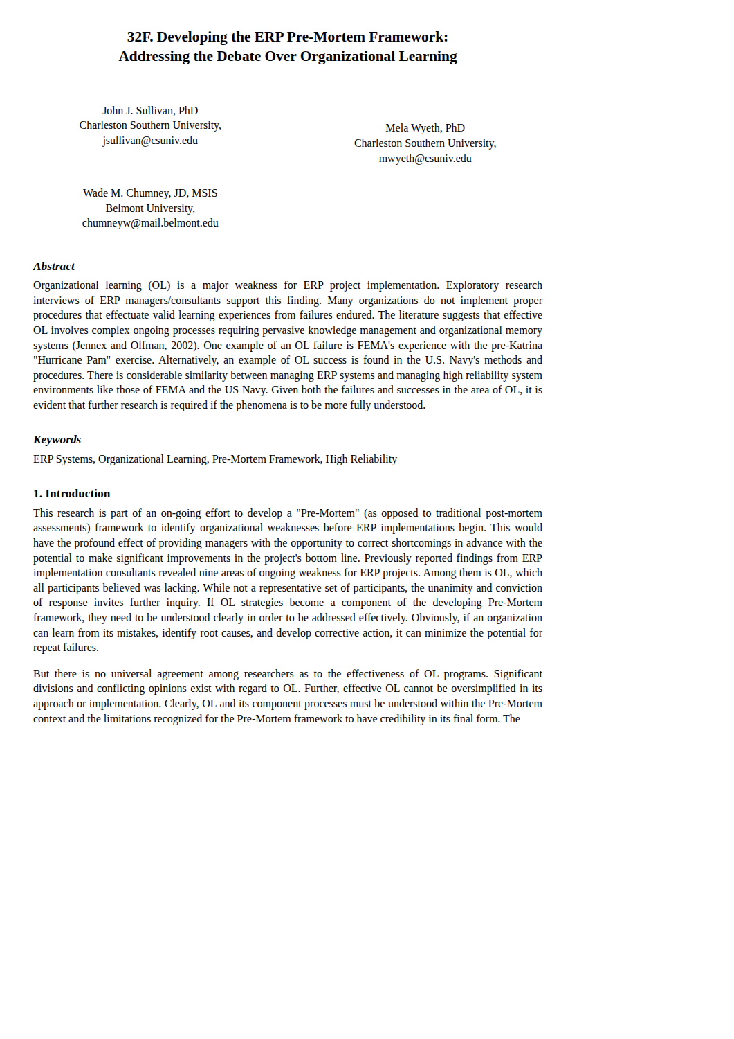32F. Developing the ERP Pre-Mortem Framework:
Addressing the Debate Over Organizational Learning
John J. Sullivan, PhD
Charleston Southern University,
jsullivan@csuniv.edu
Mela Wyeth, PhD
Charleston Southern University,
mwyeth@csuniv.edu
Wade M. Chumney, JD, MSIS
Belmont University,
chumneyw@mail.belmont.edu
Abstract
Organizational learning (OL) is a major weakness for ERP project implementation. Exploratory research interviews of ERP managers/consultants support this finding. Many organizations do not implement proper procedures that effectuate valid learning experiences from failures endured. The literature suggests that effective OL involves complex ongoing processes requiring pervasive knowledge management and organizational memory systems (Jennex and Olfman, 2002). One example of an OL failure is FEMA's experience with the pre-Katrina "Hurricane Pam" exercise. Alternatively, an example of OL success is found in the U.S. Navy's methods and procedures. There is considerable similarity between managing ERP systems and managing high reliability system environments like those of FEMA and the US Navy. Given both the failures and successes in the area of OL, it is evident that further research is required if the phenomena is to be more fully understood.
Keywords
ERP Systems, Organizational Learning, Pre-Mortem Framework, High Reliability
1. Introduction
This research is part of an on-going effort to develop a "Pre-Mortem" (as opposed to traditional post-mortem assessments) framework to identify organizational weaknesses before ERP implementations begin. This would have the profound effect of providing managers with the opportunity to correct shortcomings in advance with the potential to make significant improvements in the project's bottom line. Previously reported findings from ERP implementation consultants revealed nine areas of ongoing weakness for ERP projects. Among them is OL, which all participants believed was lacking. While not a representative set of participants, the unanimity and conviction of response invites further inquiry. If OL strategies become a component of the developing Pre-Mortem framework, they need to be understood clearly in order to be addressed effectively. Obviously, if an organization can learn from its mistakes, identify root causes, and develop corrective action, it can minimize the potential for repeat failures.
But there is no universal agreement among researchers as to the effectiveness of OL programs. Significant divisions and conflicting opinions exist with regard to OL. Further, effective OL cannot be oversimplified in its approach or implementation. Clearly, OL and its component processes must be understood within the Pre-Mortem context and the limitations recognized for the Pre-Mortem framework to have credibility in its final form. The